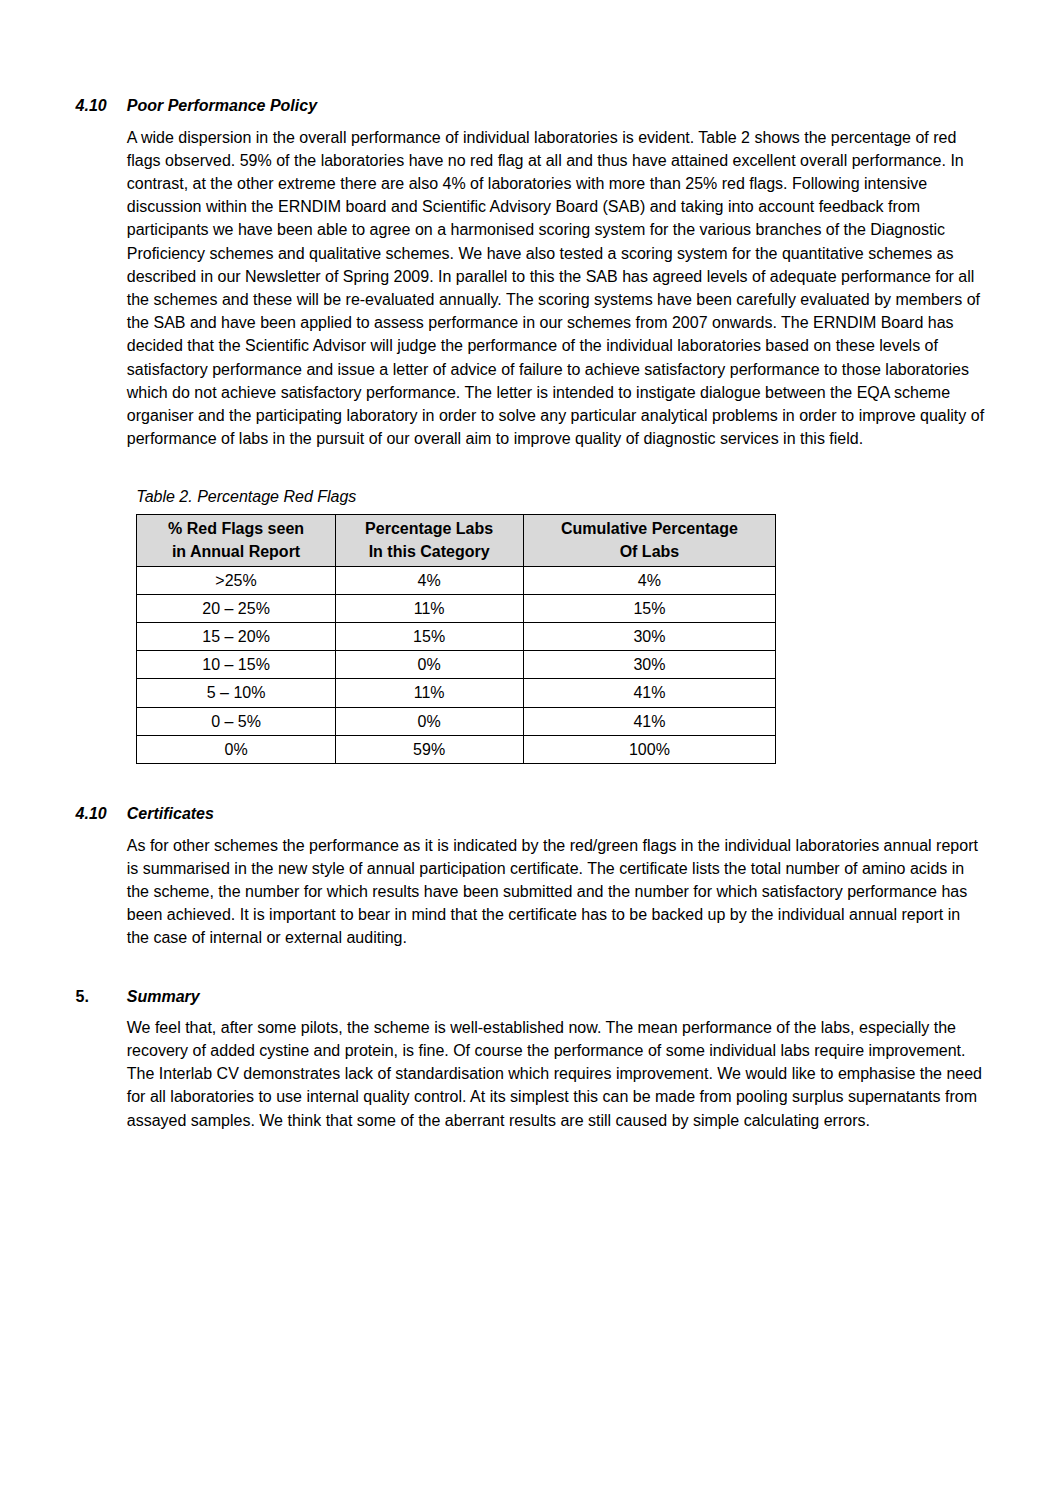4.10 Poor Performance Policy
A wide dispersion in the overall performance of individual laboratories is evident. Table 2 shows the percentage of red flags observed. 59% of the laboratories have no red flag at all and thus have attained excellent overall performance. In contrast, at the other extreme there are also 4% of laboratories with more than 25% red flags. Following intensive discussion within the ERNDIM board and Scientific Advisory Board (SAB) and taking into account feedback from participants we have been able to agree on a harmonised scoring system for the various branches of the Diagnostic Proficiency schemes and qualitative schemes. We have also tested a scoring system for the quantitative schemes as described in our Newsletter of Spring 2009. In parallel to this the SAB has agreed levels of adequate performance for all the schemes and these will be re-evaluated annually. The scoring systems have been carefully evaluated by members of the SAB and have been applied to assess performance in our schemes from 2007 onwards. The ERNDIM Board has decided that the Scientific Advisor will judge the performance of the individual laboratories based on these levels of satisfactory performance and issue a letter of advice of failure to achieve satisfactory performance to those laboratories which do not achieve satisfactory performance. The letter is intended to instigate dialogue between the EQA scheme organiser and the participating laboratory in order to solve any particular analytical problems in order to improve quality of performance of labs in the pursuit of our overall aim to improve quality of diagnostic services in this field.
Table 2. Percentage Red Flags
| % Red Flags seen in Annual Report | Percentage Labs In this Category | Cumulative Percentage Of Labs |
| --- | --- | --- |
| >25% | 4% | 4% |
| 20 – 25% | 11% | 15% |
| 15 – 20% | 15% | 30% |
| 10 – 15% | 0% | 30% |
| 5 – 10% | 11% | 41% |
| 0 – 5% | 0% | 41% |
| 0% | 59% | 100% |
4.10 Certificates
As for other schemes the performance as it is indicated by the red/green flags in the individual laboratories annual report is summarised in the new style of annual participation certificate. The certificate lists the total number of amino acids in the scheme, the number for which results have been submitted and the number for which satisfactory performance has been achieved. It is important to bear in mind that the certificate has to be backed up by the individual annual report in the case of internal or external auditing.
5. Summary
We feel that, after some pilots, the scheme is well-established now. The mean performance of the labs, especially the recovery of added cystine and protein, is fine. Of course the performance of some individual labs require improvement. The Interlab CV demonstrates lack of standardisation which requires improvement. We would like to emphasise the need for all laboratories to use internal quality control. At its simplest this can be made from pooling surplus supernatants from assayed samples. We think that some of the aberrant results are still caused by simple calculating errors.